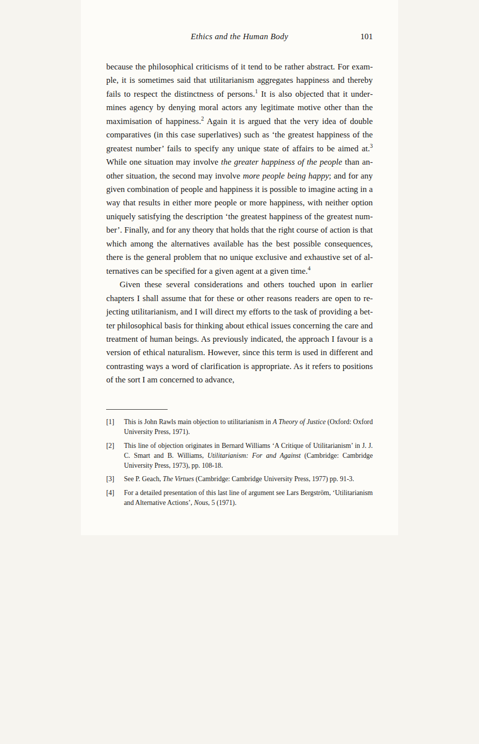Ethics and the Human Body 101
because the philosophical criticisms of it tend to be rather abstract. For example, it is sometimes said that utilitarianism aggregates happiness and thereby fails to respect the distinctness of persons.1 It is also objected that it undermines agency by denying moral actors any legitimate motive other than the maximisation of happiness.2 Again it is argued that the very idea of double comparatives (in this case superlatives) such as ‘the greatest happiness of the greatest number’ fails to specify any unique state of affairs to be aimed at.3 While one situation may involve the greater happiness of the people than another situation, the second may involve more people being happy; and for any given combination of people and happiness it is possible to imagine acting in a way that results in either more people or more happiness, with neither option uniquely satisfying the description ‘the greatest happiness of the greatest number’. Finally, and for any theory that holds that the right course of action is that which among the alternatives available has the best possible consequences, there is the general problem that no unique exclusive and exhaustive set of alternatives can be specified for a given agent at a given time.4
Given these several considerations and others touched upon in earlier chapters I shall assume that for these or other reasons readers are open to rejecting utilitarianism, and I will direct my efforts to the task of providing a better philosophical basis for thinking about ethical issues concerning the care and treatment of human beings. As previously indicated, the approach I favour is a version of ethical naturalism. However, since this term is used in different and contrasting ways a word of clarification is appropriate. As it refers to positions of the sort I am concerned to advance,
[1] This is John Rawls main objection to utilitarianism in A Theory of Justice (Oxford: Oxford University Press, 1971).
[2] This line of objection originates in Bernard Williams ‘A Critique of Utilitarianism’ in J. J. C. Smart and B. Williams, Utilitarianism: For and Against (Cambridge: Cambridge University Press, 1973), pp. 108-18.
[3] See P. Geach, The Virtues (Cambridge: Cambridge University Press, 1977) pp. 91-3.
[4] For a detailed presentation of this last line of argument see Lars Bergström, ‘Utilitarianism and Alternative Actions’, Nous, 5 (1971).